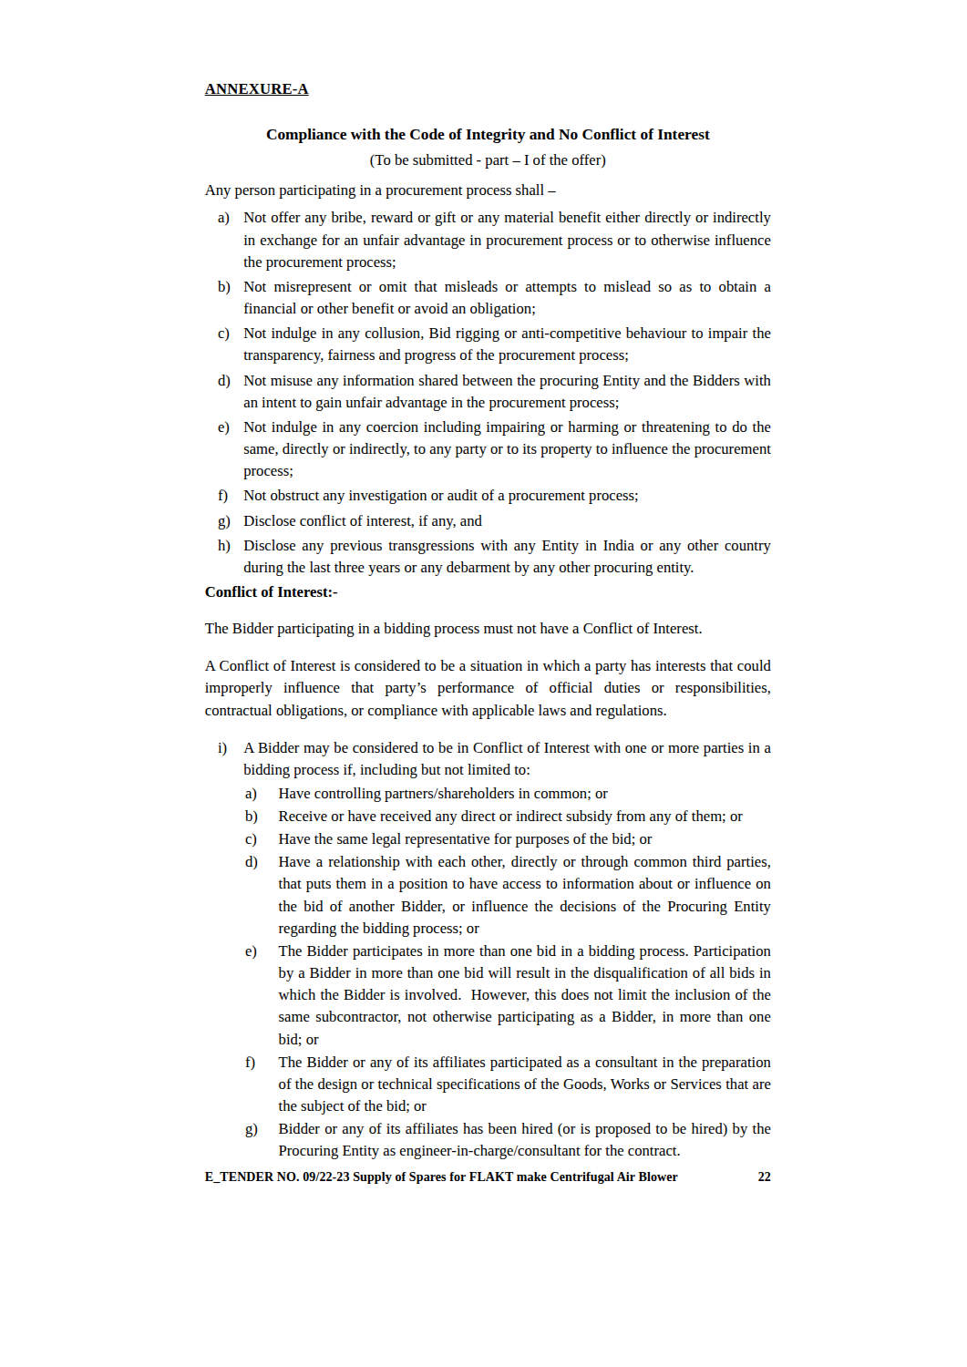ANNEXURE-A
Compliance with the Code of Integrity and No Conflict of Interest
(To be submitted - part – I of the offer)
Any person participating in a procurement process shall –
Not offer any bribe, reward or gift or any material benefit either directly or indirectly in exchange for an unfair advantage in procurement process or to otherwise influence the procurement process;
Not misrepresent or omit that misleads or attempts to mislead so as to obtain a financial or other benefit or avoid an obligation;
Not indulge in any collusion, Bid rigging or anti-competitive behaviour to impair the transparency, fairness and progress of the procurement process;
Not misuse any information shared between the procuring Entity and the Bidders with an intent to gain unfair advantage in the procurement process;
Not indulge in any coercion including impairing or harming or threatening to do the same, directly or indirectly, to any party or to its property to influence the procurement process;
Not obstruct any investigation or audit of a procurement process;
Disclose conflict of interest, if any, and
Disclose any previous transgressions with any Entity in India or any other country during the last three years or any debarment by any other procuring entity.
Conflict of Interest:-
The Bidder participating in a bidding process must not have a Conflict of Interest.
A Conflict of Interest is considered to be a situation in which a party has interests that could improperly influence that party’s performance of official duties or responsibilities, contractual obligations, or compliance with applicable laws and regulations.
A Bidder may be considered to be in Conflict of Interest with one or more parties in a bidding process if, including but not limited to:
Have controlling partners/shareholders in common; or
Receive or have received any direct or indirect subsidy from any of them; or
Have the same legal representative for purposes of the bid; or
Have a relationship with each other, directly or through common third parties, that puts them in a position to have access to information about or influence on the bid of another Bidder, or influence the decisions of the Procuring Entity regarding the bidding process; or
The Bidder participates in more than one bid in a bidding process. Participation by a Bidder in more than one bid will result in the disqualification of all bids in which the Bidder is involved. However, this does not limit the inclusion of the same subcontractor, not otherwise participating as a Bidder, in more than one bid; or
The Bidder or any of its affiliates participated as a consultant in the preparation of the design or technical specifications of the Goods, Works or Services that are the subject of the bid; or
Bidder or any of its affiliates has been hired (or is proposed to be hired) by the Procuring Entity as engineer-in-charge/consultant for the contract.
E_TENDER NO. 09/22-23 Supply of Spares for FLAKT make Centrifugal Air Blower 22